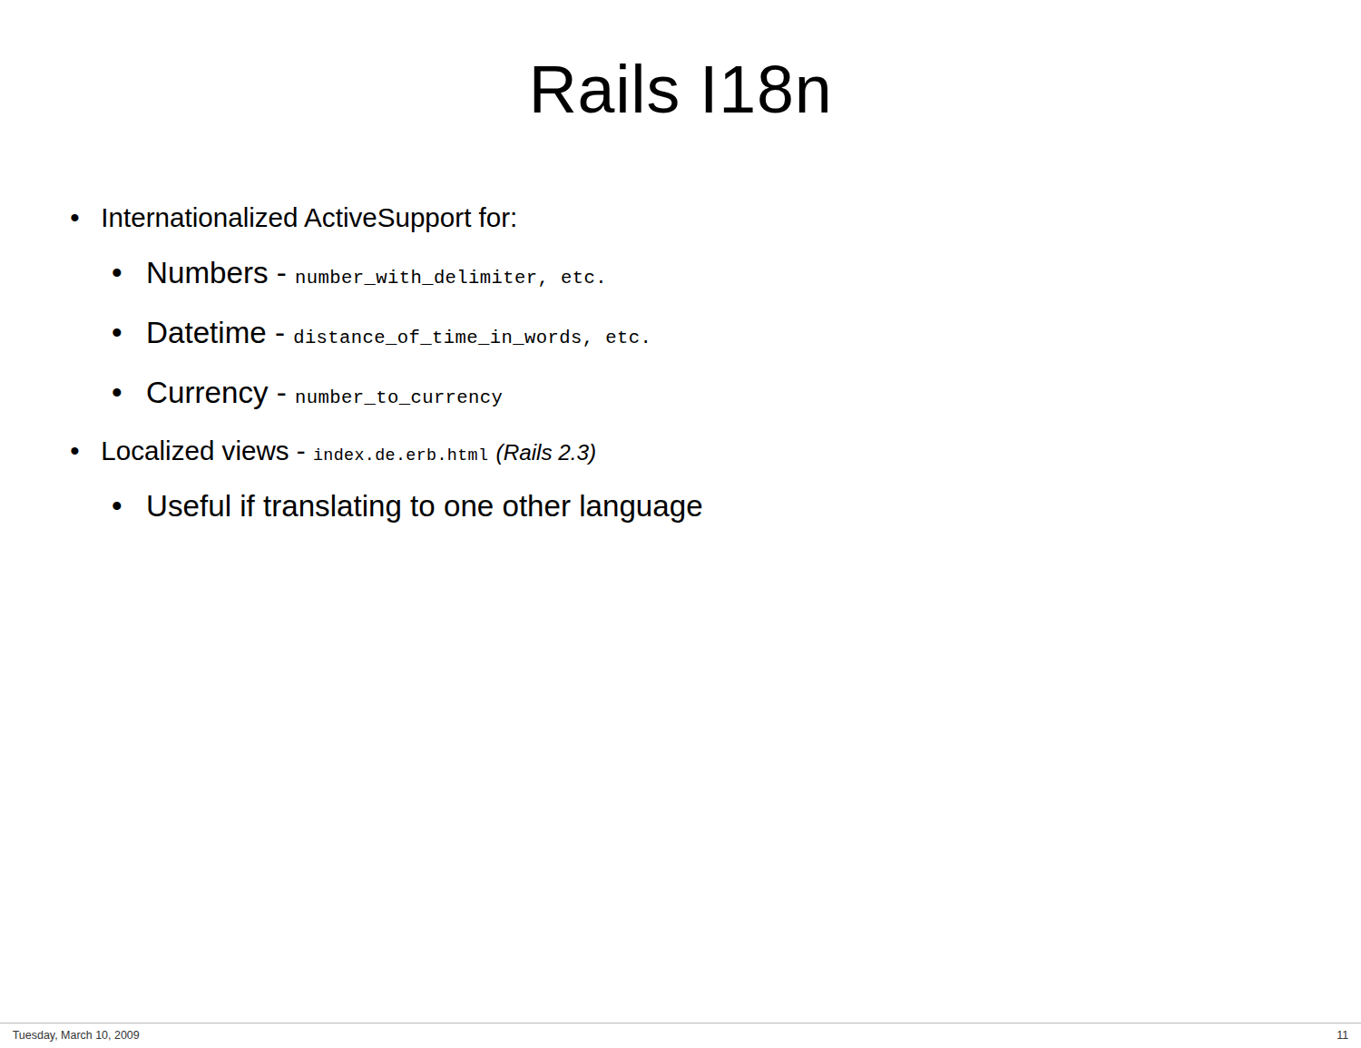Rails I18n
Internationalized ActiveSupport for:
Numbers - number_with_delimiter, etc.
Datetime - distance_of_time_in_words, etc.
Currency - number_to_currency
Localized views - index.de.erb.html (Rails 2.3)
Useful if translating to one other language
Tuesday, March 10, 2009 11